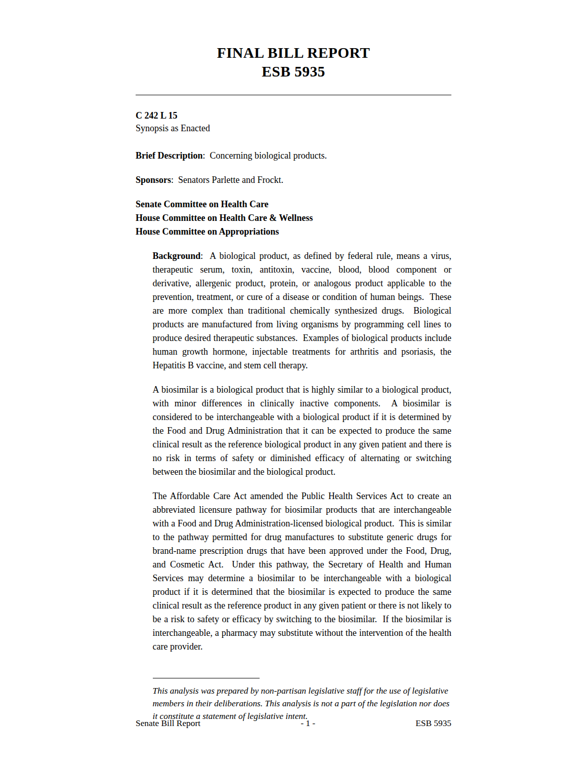FINAL BILL REPORT
ESB 5935
C 242 L 15
Synopsis as Enacted
Brief Description: Concerning biological products.
Sponsors: Senators Parlette and Frockt.
Senate Committee on Health Care
House Committee on Health Care & Wellness
House Committee on Appropriations
Background: A biological product, as defined by federal rule, means a virus, therapeutic serum, toxin, antitoxin, vaccine, blood, blood component or derivative, allergenic product, protein, or analogous product applicable to the prevention, treatment, or cure of a disease or condition of human beings. These are more complex than traditional chemically synthesized drugs. Biological products are manufactured from living organisms by programming cell lines to produce desired therapeutic substances. Examples of biological products include human growth hormone, injectable treatments for arthritis and psoriasis, the Hepatitis B vaccine, and stem cell therapy.
A biosimilar is a biological product that is highly similar to a biological product, with minor differences in clinically inactive components. A biosimilar is considered to be interchangeable with a biological product if it is determined by the Food and Drug Administration that it can be expected to produce the same clinical result as the reference biological product in any given patient and there is no risk in terms of safety or diminished efficacy of alternating or switching between the biosimilar and the biological product.
The Affordable Care Act amended the Public Health Services Act to create an abbreviated licensure pathway for biosimilar products that are interchangeable with a Food and Drug Administration-licensed biological product. This is similar to the pathway permitted for drug manufactures to substitute generic drugs for brand-name prescription drugs that have been approved under the Food, Drug, and Cosmetic Act. Under this pathway, the Secretary of Health and Human Services may determine a biosimilar to be interchangeable with a biological product if it is determined that the biosimilar is expected to produce the same clinical result as the reference product in any given patient or there is not likely to be a risk to safety or efficacy by switching to the biosimilar. If the biosimilar is interchangeable, a pharmacy may substitute without the intervention of the health care provider.
This analysis was prepared by non-partisan legislative staff for the use of legislative members in their deliberations. This analysis is not a part of the legislation nor does it constitute a statement of legislative intent.
Senate Bill Report
- 1 -
ESB 5935